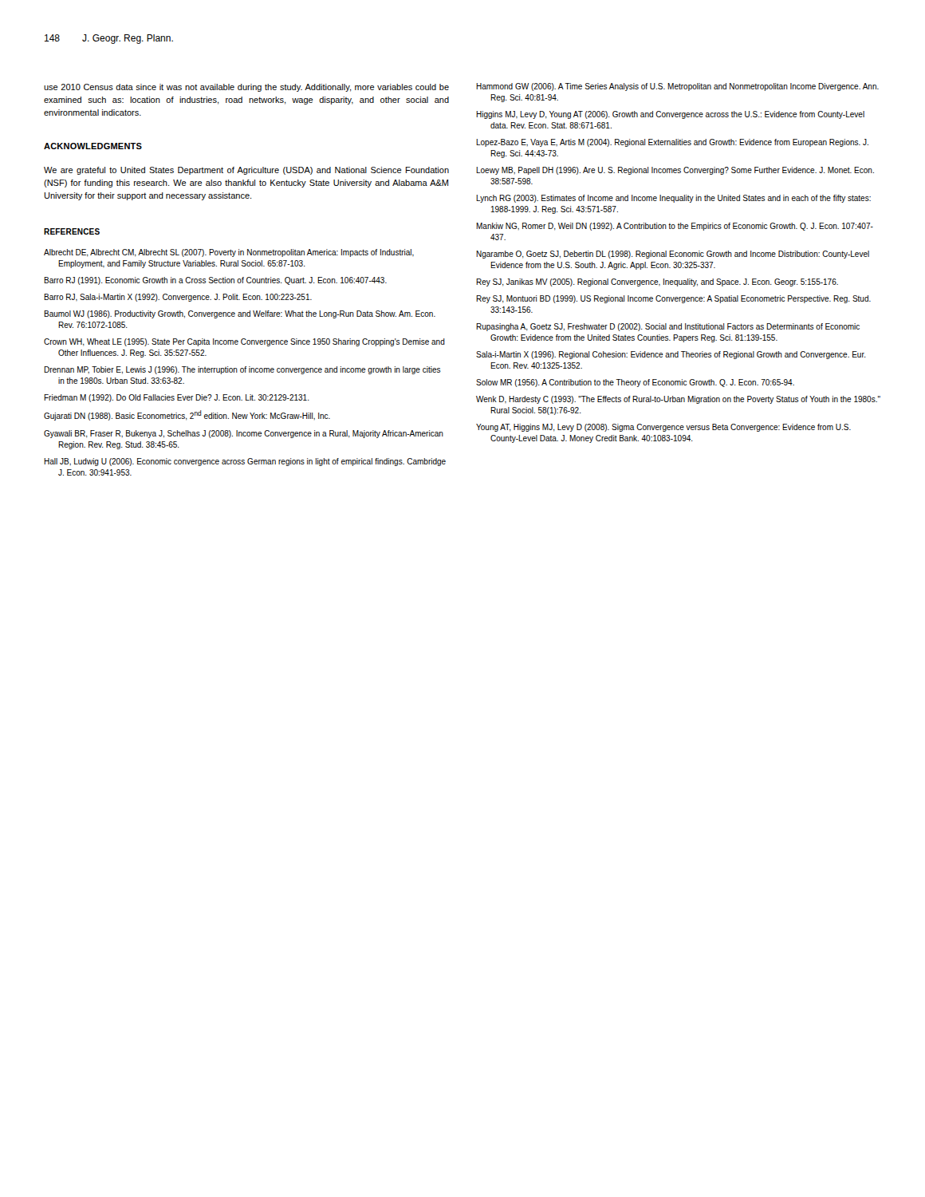148 J. Geogr. Reg. Plann.
use 2010 Census data since it was not available during the study. Additionally, more variables could be examined such as: location of industries, road networks, wage disparity, and other social and environmental indicators.
Acknowledgments
We are grateful to United States Department of Agriculture (USDA) and National Science Foundation (NSF) for funding this research. We are also thankful to Kentucky State University and Alabama A&M University for their support and necessary assistance.
References
Albrecht DE, Albrecht CM, Albrecht SL (2007). Poverty in Nonmetropolitan America: Impacts of Industrial, Employment, and Family Structure Variables. Rural Sociol. 65:87-103.
Barro RJ (1991). Economic Growth in a Cross Section of Countries. Quart. J. Econ. 106:407-443.
Barro RJ, Sala-i-Martin X (1992). Convergence. J. Polit. Econ. 100:223-251.
Baumol WJ (1986). Productivity Growth, Convergence and Welfare: What the Long-Run Data Show. Am. Econ. Rev. 76:1072-1085.
Crown WH, Wheat LE (1995). State Per Capita Income Convergence Since 1950 Sharing Cropping's Demise and Other Influences. J. Reg. Sci. 35:527-552.
Drennan MP, Tobier E, Lewis J (1996). The interruption of income convergence and income growth in large cities in the 1980s. Urban Stud. 33:63-82.
Friedman M (1992). Do Old Fallacies Ever Die? J. Econ. Lit. 30:2129-2131.
Gujarati DN (1988). Basic Econometrics, 2nd edition. New York: McGraw-Hill, Inc.
Gyawali BR, Fraser R, Bukenya J, Schelhas J (2008). Income Convergence in a Rural, Majority African-American Region. Rev. Reg. Stud. 38:45-65.
Hall JB, Ludwig U (2006). Economic convergence across German regions in light of empirical findings. Cambridge J. Econ. 30:941-953.
Hammond GW (2006). A Time Series Analysis of U.S. Metropolitan and Nonmetropolitan Income Divergence. Ann. Reg. Sci. 40:81-94.
Higgins MJ, Levy D, Young AT (2006). Growth and Convergence across the U.S.: Evidence from County-Level data. Rev. Econ. Stat. 88:671-681.
Lopez-Bazo E, Vaya E, Artis M (2004). Regional Externalities and Growth: Evidence from European Regions. J. Reg. Sci. 44:43-73.
Loewy MB, Papell DH (1996). Are U. S. Regional Incomes Converging? Some Further Evidence. J. Monet. Econ. 38:587-598.
Lynch RG (2003). Estimates of Income and Income Inequality in the United States and in each of the fifty states: 1988-1999. J. Reg. Sci. 43:571-587.
Mankiw NG, Romer D, Weil DN (1992). A Contribution to the Empirics of Economic Growth. Q. J. Econ. 107:407-437.
Ngarambe O, Goetz SJ, Debertin DL (1998). Regional Economic Growth and Income Distribution: County-Level Evidence from the U.S. South. J. Agric. Appl. Econ. 30:325-337.
Rey SJ, Janikas MV (2005). Regional Convergence, Inequality, and Space. J. Econ. Geogr. 5:155-176.
Rey SJ, Montuori BD (1999). US Regional Income Convergence: A Spatial Econometric Perspective. Reg. Stud. 33:143-156.
Rupasingha A, Goetz SJ, Freshwater D (2002). Social and Institutional Factors as Determinants of Economic Growth: Evidence from the United States Counties. Papers Reg. Sci. 81:139-155.
Sala-i-Martin X (1996). Regional Cohesion: Evidence and Theories of Regional Growth and Convergence. Eur. Econ. Rev. 40:1325-1352.
Solow MR (1956). A Contribution to the Theory of Economic Growth. Q. J. Econ. 70:65-94.
Wenk D, Hardesty C (1993). "The Effects of Rural-to-Urban Migration on the Poverty Status of Youth in the 1980s." Rural Sociol. 58(1):76-92.
Young AT, Higgins MJ, Levy D (2008). Sigma Convergence versus Beta Convergence: Evidence from U.S. County-Level Data. J. Money Credit Bank. 40:1083-1094.